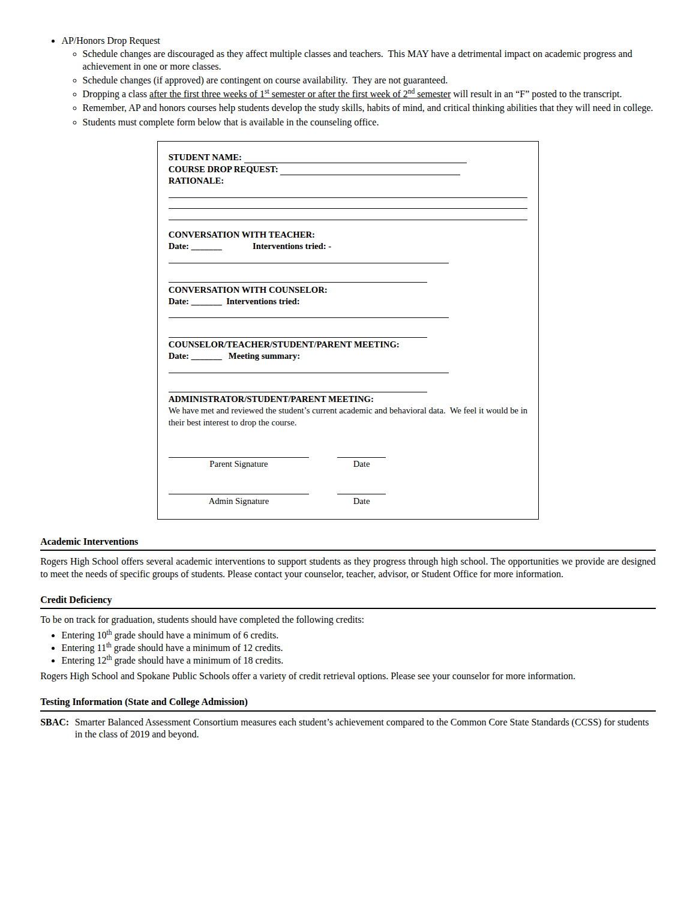AP/Honors Drop Request
Schedule changes are discouraged as they affect multiple classes and teachers. This MAY have a detrimental impact on academic progress and achievement in one or more classes.
Schedule changes (if approved) are contingent on course availability. They are not guaranteed.
Dropping a class after the first three weeks of 1st semester or after the first week of 2nd semester will result in an “F” posted to the transcript.
Remember, AP and honors courses help students develop the study skills, habits of mind, and critical thinking abilities that they will need in college.
Students must complete form below that is available in the counseling office.
STUDENT NAME:
COURSE DROP REQUEST:
RATIONALE:
CONVERSATION WITH TEACHER:
Date: _______ Interventions tried: -
CONVERSATION WITH COUNSELOR:
Date: _______ Interventions tried:
COUNSELOR/TEACHER/STUDENT/PARENT MEETING:
Date: _______ Meeting summary:
ADMINISTRATOR/STUDENT/PARENT MEETING:
We have met and reviewed the student’s current academic and behavioral data. We feel it would be in their best interest to drop the course.
Parent Signature
Date
Admin Signature
Date
Academic Interventions
Rogers High School offers several academic interventions to support students as they progress through high school. The opportunities we provide are designed to meet the needs of specific groups of students. Please contact your counselor, teacher, advisor, or Student Office for more information.
Credit Deficiency
To be on track for graduation, students should have completed the following credits:
Entering 10th grade should have a minimum of 6 credits.
Entering 11th grade should have a minimum of 12 credits.
Entering 12th grade should have a minimum of 18 credits.
Rogers High School and Spokane Public Schools offer a variety of credit retrieval options. Please see your counselor for more information.
Testing Information (State and College Admission)
SBAC: Smarter Balanced Assessment Consortium measures each student’s achievement compared to the Common Core State Standards (CCSS) for students in the class of 2019 and beyond.